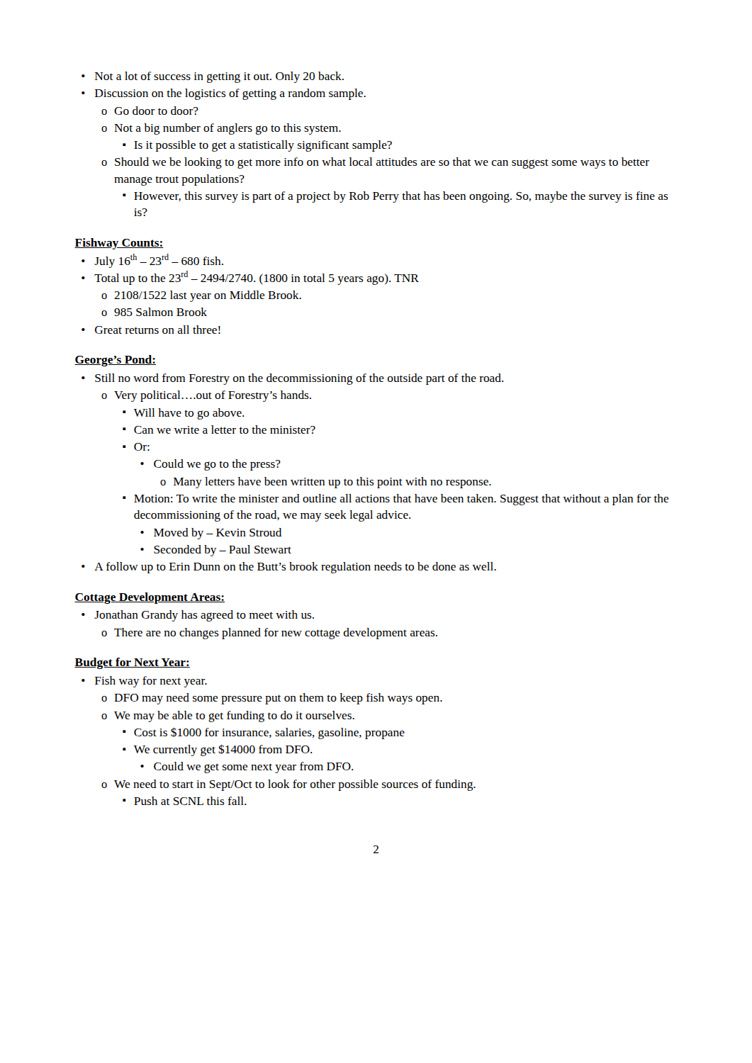Not a lot of success in getting it out. Only 20 back.
Discussion on the logistics of getting a random sample.
Go door to door?
Not a big number of anglers go to this system.
Is it possible to get a statistically significant sample?
Should we be looking to get more info on what local attitudes are so that we can suggest some ways to better manage trout populations?
However, this survey is part of a project by Rob Perry that has been ongoing. So, maybe the survey is fine as is?
Fishway Counts:
July 16th – 23rd – 680 fish.
Total up to the 23rd – 2494/2740. (1800 in total 5 years ago). TNR
2108/1522 last year on Middle Brook.
985 Salmon Brook
Great returns on all three!
George’s Pond:
Still no word from Forestry on the decommissioning of the outside part of the road.
Very political….out of Forestry’s hands.
Will have to go above.
Can we write a letter to the minister?
Or:
Could we go to the press?
Many letters have been written up to this point with no response.
Motion: To write the minister and outline all actions that have been taken. Suggest that without a plan for the decommissioning of the road, we may seek legal advice.
Moved by – Kevin Stroud
Seconded by – Paul Stewart
A follow up to Erin Dunn on the Butt’s brook regulation needs to be done as well.
Cottage Development Areas:
Jonathan Grandy has agreed to meet with us.
There are no changes planned for new cottage development areas.
Budget for Next Year:
Fish way for next year.
DFO may need some pressure put on them to keep fish ways open.
We may be able to get funding to do it ourselves.
Cost is $1000 for insurance, salaries, gasoline, propane
We currently get $14000 from DFO.
Could we get some next year from DFO.
We need to start in Sept/Oct to look for other possible sources of funding.
Push at SCNL this fall.
2